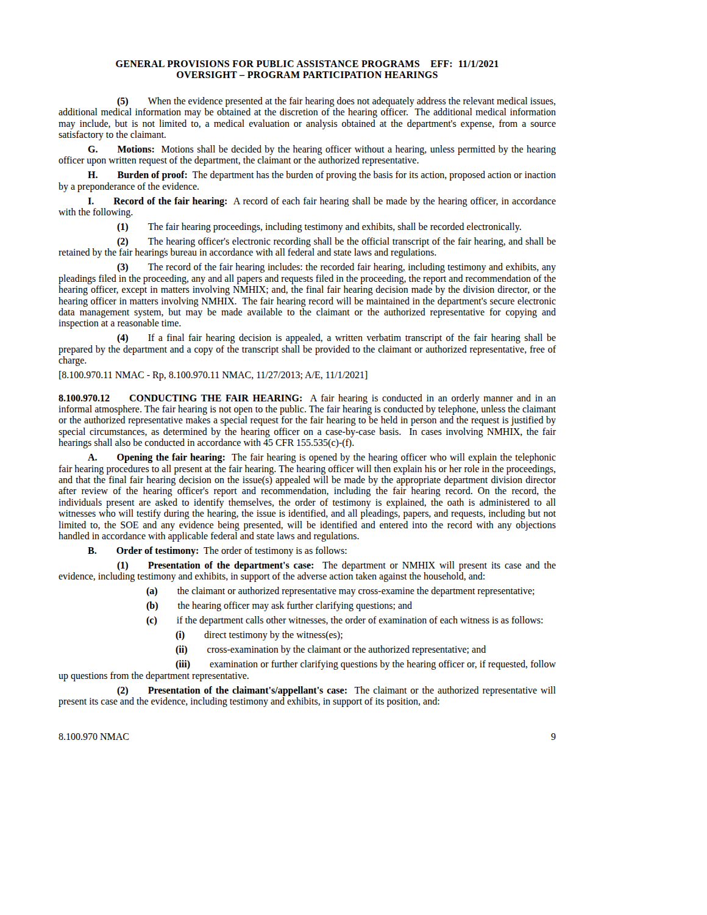GENERAL PROVISIONS FOR PUBLIC ASSISTANCE PROGRAMS EFF: 11/1/2021
OVERSIGHT – PROGRAM PARTICIPATION HEARINGS
(5)  When the evidence presented at the fair hearing does not adequately address the relevant medical issues, additional medical information may be obtained at the discretion of the hearing officer. The additional medical information may include, but is not limited to, a medical evaluation or analysis obtained at the department's expense, from a source satisfactory to the claimant.
G.  Motions: Motions shall be decided by the hearing officer without a hearing, unless permitted by the hearing officer upon written request of the department, the claimant or the authorized representative.
H.  Burden of proof: The department has the burden of proving the basis for its action, proposed action or inaction by a preponderance of the evidence.
I.  Record of the fair hearing: A record of each fair hearing shall be made by the hearing officer, in accordance with the following.
(1)  The fair hearing proceedings, including testimony and exhibits, shall be recorded electronically.
(2)  The hearing officer's electronic recording shall be the official transcript of the fair hearing, and shall be retained by the fair hearings bureau in accordance with all federal and state laws and regulations.
(3)  The record of the fair hearing includes: the recorded fair hearing, including testimony and exhibits, any pleadings filed in the proceeding, any and all papers and requests filed in the proceeding, the report and recommendation of the hearing officer, except in matters involving NMHIX; and, the final fair hearing decision made by the division director, or the hearing officer in matters involving NMHIX. The fair hearing record will be maintained in the department's secure electronic data management system, but may be made available to the claimant or the authorized representative for copying and inspection at a reasonable time.
(4)  If a final fair hearing decision is appealed, a written verbatim transcript of the fair hearing shall be prepared by the department and a copy of the transcript shall be provided to the claimant or authorized representative, free of charge.
[8.100.970.11 NMAC - Rp, 8.100.970.11 NMAC, 11/27/2013; A/E, 11/1/2021]
8.100.970.12  CONDUCTING THE FAIR HEARING: A fair hearing is conducted in an orderly manner and in an informal atmosphere. The fair hearing is not open to the public. The fair hearing is conducted by telephone, unless the claimant or the authorized representative makes a special request for the fair hearing to be held in person and the request is justified by special circumstances, as determined by the hearing officer on a case-by-case basis. In cases involving NMHIX, the fair hearings shall also be conducted in accordance with 45 CFR 155.535(c)-(f).
A.  Opening the fair hearing: The fair hearing is opened by the hearing officer who will explain the telephonic fair hearing procedures to all present at the fair hearing. The hearing officer will then explain his or her role in the proceedings, and that the final fair hearing decision on the issue(s) appealed will be made by the appropriate department division director after review of the hearing officer's report and recommendation, including the fair hearing record. On the record, the individuals present are asked to identify themselves, the order of testimony is explained, the oath is administered to all witnesses who will testify during the hearing, the issue is identified, and all pleadings, papers, and requests, including but not limited to, the SOE and any evidence being presented, will be identified and entered into the record with any objections handled in accordance with applicable federal and state laws and regulations.
B.  Order of testimony: The order of testimony is as follows:
(1)  Presentation of the department's case: The department or NMHIX will present its case and the evidence, including testimony and exhibits, in support of the adverse action taken against the household, and:
(a)  the claimant or authorized representative may cross-examine the department representative;
(b)  the hearing officer may ask further clarifying questions; and
(c)  if the department calls other witnesses, the order of examination of each witness is as follows:
(i)  direct testimony by the witness(es);
(ii)  cross-examination by the claimant or the authorized representative; and
(iii)  examination or further clarifying questions by the hearing officer or, if requested, follow up questions from the department representative.
(2)  Presentation of the claimant's/appellant's case: The claimant or the authorized representative will present its case and the evidence, including testimony and exhibits, in support of its position, and:
8.100.970 NMAC 9